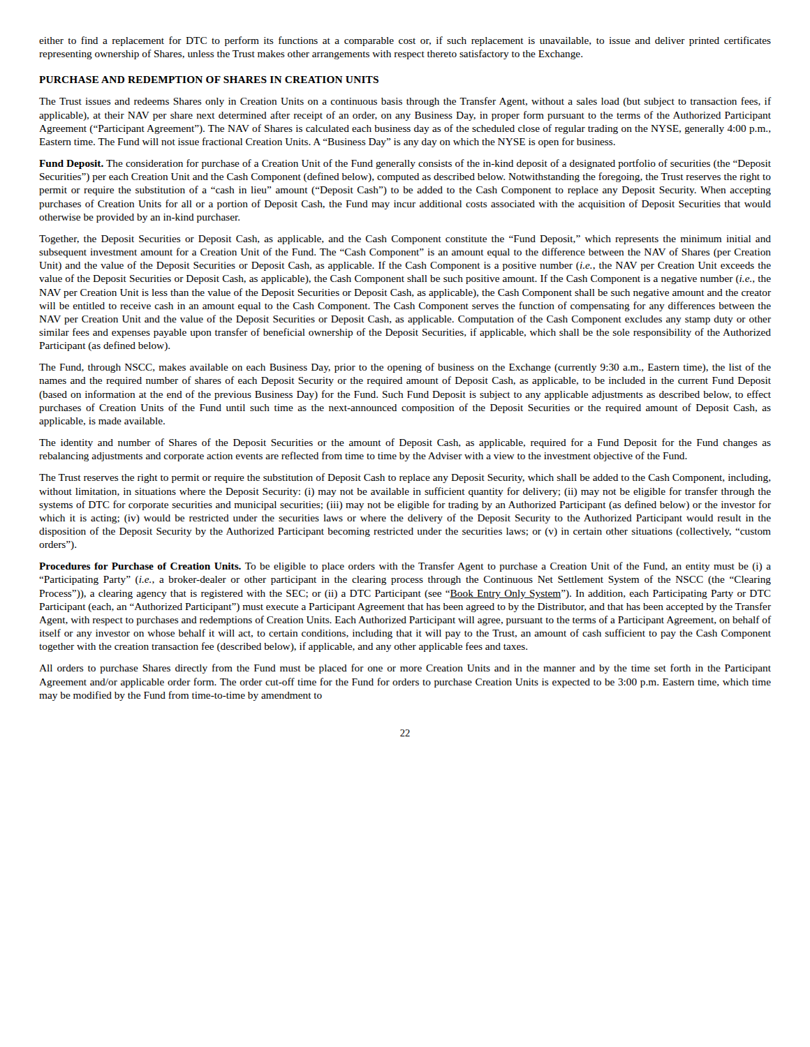either to find a replacement for DTC to perform its functions at a comparable cost or, if such replacement is unavailable, to issue and deliver printed certificates representing ownership of Shares, unless the Trust makes other arrangements with respect thereto satisfactory to the Exchange.
Purchase and Redemption of Shares in Creation Units
The Trust issues and redeems Shares only in Creation Units on a continuous basis through the Transfer Agent, without a sales load (but subject to transaction fees, if applicable), at their NAV per share next determined after receipt of an order, on any Business Day, in proper form pursuant to the terms of the Authorized Participant Agreement (“Participant Agreement”). The NAV of Shares is calculated each business day as of the scheduled close of regular trading on the NYSE, generally 4:00 p.m., Eastern time. The Fund will not issue fractional Creation Units. A “Business Day” is any day on which the NYSE is open for business.
Fund Deposit. The consideration for purchase of a Creation Unit of the Fund generally consists of the in-kind deposit of a designated portfolio of securities (the “Deposit Securities”) per each Creation Unit and the Cash Component (defined below), computed as described below. Notwithstanding the foregoing, the Trust reserves the right to permit or require the substitution of a “cash in lieu” amount (“Deposit Cash”) to be added to the Cash Component to replace any Deposit Security. When accepting purchases of Creation Units for all or a portion of Deposit Cash, the Fund may incur additional costs associated with the acquisition of Deposit Securities that would otherwise be provided by an in-kind purchaser.
Together, the Deposit Securities or Deposit Cash, as applicable, and the Cash Component constitute the “Fund Deposit,” which represents the minimum initial and subsequent investment amount for a Creation Unit of the Fund. The “Cash Component” is an amount equal to the difference between the NAV of Shares (per Creation Unit) and the value of the Deposit Securities or Deposit Cash, as applicable. If the Cash Component is a positive number (i.e., the NAV per Creation Unit exceeds the value of the Deposit Securities or Deposit Cash, as applicable), the Cash Component shall be such positive amount. If the Cash Component is a negative number (i.e., the NAV per Creation Unit is less than the value of the Deposit Securities or Deposit Cash, as applicable), the Cash Component shall be such negative amount and the creator will be entitled to receive cash in an amount equal to the Cash Component. The Cash Component serves the function of compensating for any differences between the NAV per Creation Unit and the value of the Deposit Securities or Deposit Cash, as applicable. Computation of the Cash Component excludes any stamp duty or other similar fees and expenses payable upon transfer of beneficial ownership of the Deposit Securities, if applicable, which shall be the sole responsibility of the Authorized Participant (as defined below).
The Fund, through NSCC, makes available on each Business Day, prior to the opening of business on the Exchange (currently 9:30 a.m., Eastern time), the list of the names and the required number of shares of each Deposit Security or the required amount of Deposit Cash, as applicable, to be included in the current Fund Deposit (based on information at the end of the previous Business Day) for the Fund. Such Fund Deposit is subject to any applicable adjustments as described below, to effect purchases of Creation Units of the Fund until such time as the next-announced composition of the Deposit Securities or the required amount of Deposit Cash, as applicable, is made available.
The identity and number of Shares of the Deposit Securities or the amount of Deposit Cash, as applicable, required for a Fund Deposit for the Fund changes as rebalancing adjustments and corporate action events are reflected from time to time by the Adviser with a view to the investment objective of the Fund.
The Trust reserves the right to permit or require the substitution of Deposit Cash to replace any Deposit Security, which shall be added to the Cash Component, including, without limitation, in situations where the Deposit Security: (i) may not be available in sufficient quantity for delivery; (ii) may not be eligible for transfer through the systems of DTC for corporate securities and municipal securities; (iii) may not be eligible for trading by an Authorized Participant (as defined below) or the investor for which it is acting; (iv) would be restricted under the securities laws or where the delivery of the Deposit Security to the Authorized Participant would result in the disposition of the Deposit Security by the Authorized Participant becoming restricted under the securities laws; or (v) in certain other situations (collectively, “custom orders”).
Procedures for Purchase of Creation Units. To be eligible to place orders with the Transfer Agent to purchase a Creation Unit of the Fund, an entity must be (i) a “Participating Party” (i.e., a broker-dealer or other participant in the clearing process through the Continuous Net Settlement System of the NSCC (the “Clearing Process”)), a clearing agency that is registered with the SEC; or (ii) a DTC Participant (see “Book Entry Only System”). In addition, each Participating Party or DTC Participant (each, an “Authorized Participant”) must execute a Participant Agreement that has been agreed to by the Distributor, and that has been accepted by the Transfer Agent, with respect to purchases and redemptions of Creation Units. Each Authorized Participant will agree, pursuant to the terms of a Participant Agreement, on behalf of itself or any investor on whose behalf it will act, to certain conditions, including that it will pay to the Trust, an amount of cash sufficient to pay the Cash Component together with the creation transaction fee (described below), if applicable, and any other applicable fees and taxes.
All orders to purchase Shares directly from the Fund must be placed for one or more Creation Units and in the manner and by the time set forth in the Participant Agreement and/or applicable order form. The order cut-off time for the Fund for orders to purchase Creation Units is expected to be 3:00 p.m. Eastern time, which time may be modified by the Fund from time-to-time by amendment to
22